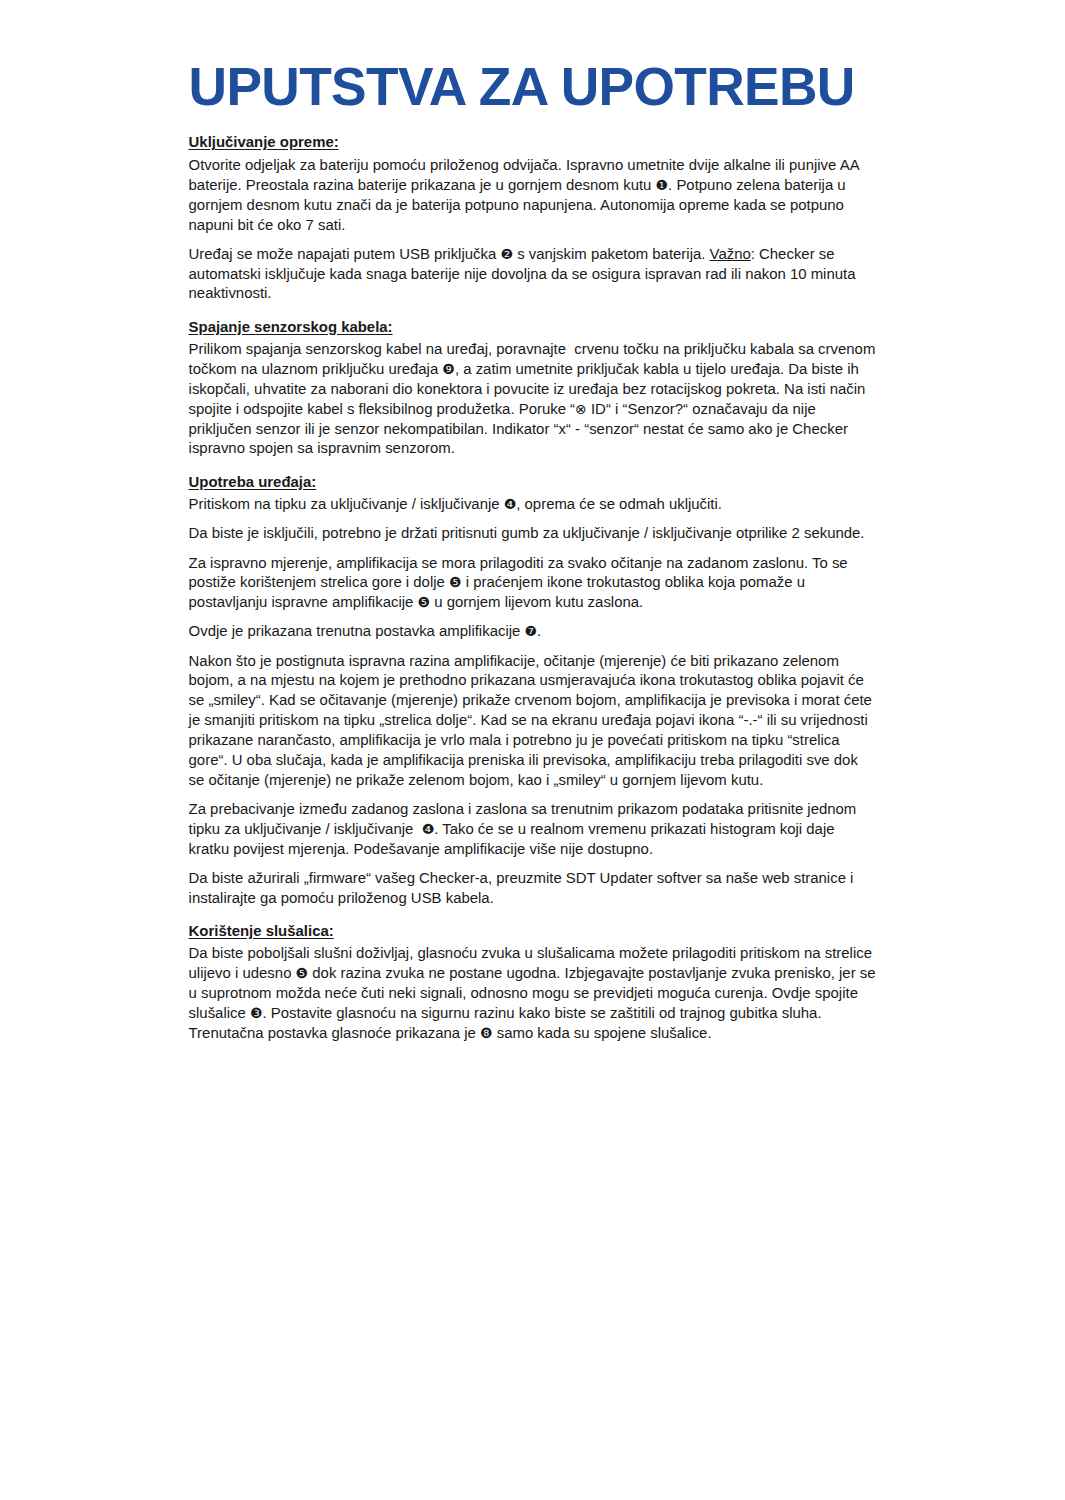UPUTSTVA ZA UPOTREBU
Uključivanje opreme:
Otvorite odjeljak za bateriju pomoću priloženog odvijača. Ispravno umetnite dvije alkalne ili punjive AA baterije. Preostala razina baterije prikazana je u gornjem desnom kutu ❶. Potpuno zelena baterija u gornjem desnom kutu znači da je baterija potpuno napunjena. Autonomija opreme kada se potpuno napuni bit će oko 7 sati.
Uređaj se može napajati putem USB priključka ❷ s vanjskim paketom baterija. Važno: Checker se automatski isključuje kada snaga baterije nije dovoljna da se osigura ispravan rad ili nakon 10 minuta neaktivnosti.
Spajanje senzorskog kabela:
Prilikom spajanja senzorskog kabel na uređaj, poravnajte crvenu točku na priključku kabala sa crvenom točkom na ulaznom priključku uređaja ❾, a zatim umetnite priključak kabla u tijelo uređaja. Da biste ih iskopčali, uhvatite za naborani dio konektora i povucite iz uređaja bez rotacijskog pokreta. Na isti način spojite i odspojite kabel s fleksibilnog produžetka. Poruke “⊗ ID“ i “Senzor?“ označavaju da nije priključen senzor ili je senzor nekompatibilan. Indikator “x“ - “senzor“ nestat će samo ako je Checker ispravno spojen sa ispravnim senzorom.
Upotreba uređaja:
Pritiskom na tipku za uključivanje / isključivanje ❹, oprema će se odmah uključiti.
Da biste je isključili, potrebno je držati pritisnuti gumb za uključivanje / isključivanje otprilike 2 sekunde.
Za ispravno mjerenje, amplifikacija se mora prilagoditi za svako očitanje na zadanom zaslonu. To se postiže korištenjem strelica gore i dolje ❺ i praćenjem ikone trokutastog oblika koja pomaže u postavljanju ispravne amplifikacije ❺ u gornjem lijevom kutu zaslona.
Ovdje je prikazana trenutna postavka amplifikacije ❼.
Nakon što je postignuta ispravna razina amplifikacije, očitanje (mjerenje) će biti prikazano zelenom bojom, a na mjestu na kojem je prethodno prikazana usmjeravajuća ikona trokutastog oblika pojavit će se „smiley“. Kad se očitavanje (mjerenje) prikaže crvenom bojom, amplifikacija je previsoka i morat ćete je smanjiti pritiskom na tipku „strelica dolje“. Kad se na ekranu uređaja pojavi ikona “-.-“ ili su vrijednosti prikazane narančasto, amplifikacija je vrlo mala i potrebno ju je povećati pritiskom na tipku “strelica gore“. U oba slučaja, kada je amplifikacija preniska ili previsoka, amplifikaciju treba prilagoditi sve dok se očitanje (mjerenje) ne prikaže zelenom bojom, kao i „smiley“ u gornjem lijevom kutu.
Za prebacivanje između zadanog zaslona i zaslona sa trenutnim prikazom podataka pritisnite jednom tipku za uključivanje / isključivanje ❹. Tako će se u realnom vremenu prikazati histogram koji daje kratku povijest mjerenja. Podešavanje amplifikacije više nije dostupno.
Da biste ažurirali „firmware“ vašeg Checker-a, preuzmite SDT Updater softver sa naše web stranice i instalirajte ga pomoću priloženog USB kabela.
Korištenje slušalica:
Da biste poboljšali slušni doživljaj, glasnoću zvuka u slušalicama možete prilagoditi pritiskom na strelice ulijevo i udesno ❺ dok razina zvuka ne postane ugodna. Izbjegavajte postavljanje zvuka prenisko, jer se u suprotnom možda neće čuti neki signali, odnosno mogu se previdjeti moguća curenja. Ovdje spojite slušalice ❸. Postavite glasnoću na sigurnu razinu kako biste se zaštitili od trajnog gubitka sluha. Trenutačna postavka glasnoće prikazana je ❽ samo kada su spojene slušalice.